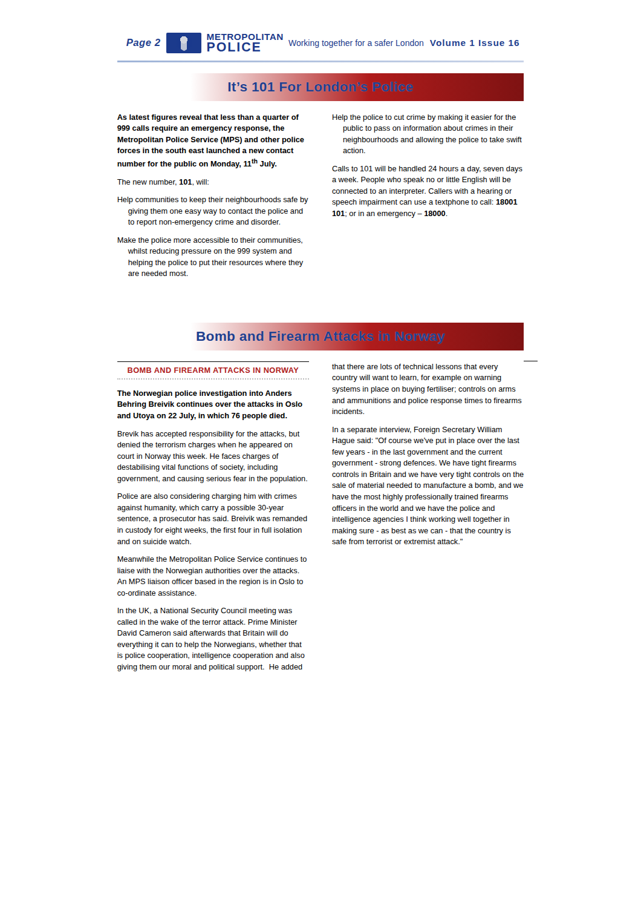Page 2
METROPOLITAN POLICE
Working together for a safer London
Volume 1 Issue 16
It’s 101 For London’s Police
As latest figures reveal that less than a quarter of 999 calls require an emergency response, the Metropolitan Police Service (MPS) and other police forces in the south east launched a new contact number for the public on Monday, 11th July.
The new number, 101, will:
Help communities to keep their neighbourhoods safe by giving them one easy way to contact the police and to report non-emergency crime and disorder.
Make the police more accessible to their communities, whilst reducing pressure on the 999 system and helping the police to put their resources where they are needed most.
Help the police to cut crime by making it easier for the public to pass on information about crimes in their neighbourhoods and allowing the police to take swift action.
Calls to 101 will be handled 24 hours a day, seven days a week. People who speak no or little English will be connected to an interpreter. Callers with a hearing or speech impairment can use a textphone to call: 18001 101; or in an emergency – 18000.
Bomb and Firearm Attacks in Norway
BOMB AND FIREARM ATTACKS IN NORWAY
The Norwegian police investigation into Anders Behring Breivik continues over the attacks in Oslo and Utoya on 22 July, in which 76 people died.
Brevik has accepted responsibility for the attacks, but denied the terrorism charges when he appeared on court in Norway this week. He faces charges of destabilising vital functions of society, including government, and causing serious fear in the population.
Police are also considering charging him with crimes against humanity, which carry a possible 30-year sentence, a prosecutor has said. Breivik was remanded in custody for eight weeks, the first four in full isolation and on suicide watch.
Meanwhile the Metropolitan Police Service continues to liaise with the Norwegian authorities over the attacks. An MPS liaison officer based in the region is in Oslo to co-ordinate assistance.
In the UK, a National Security Council meeting was called in the wake of the terror attack. Prime Minister David Cameron said afterwards that Britain will do everything it can to help the Norwegians, whether that is police cooperation, intelligence cooperation and also giving them our moral and political support. He added
that there are lots of technical lessons that every country will want to learn, for example on warning systems in place on buying fertiliser; controls on arms and ammunitions and police response times to firearms incidents.
In a separate interview, Foreign Secretary William Hague said: "Of course we've put in place over the last few years - in the last government and the current government - strong defences. We have tight firearms controls in Britain and we have very tight controls on the sale of material needed to manufacture a bomb, and we have the most highly professionally trained firearms officers in the world and we have the police and intelligence agencies I think working well together in making sure - as best as we can - that the country is safe from terrorist or extremist attack."